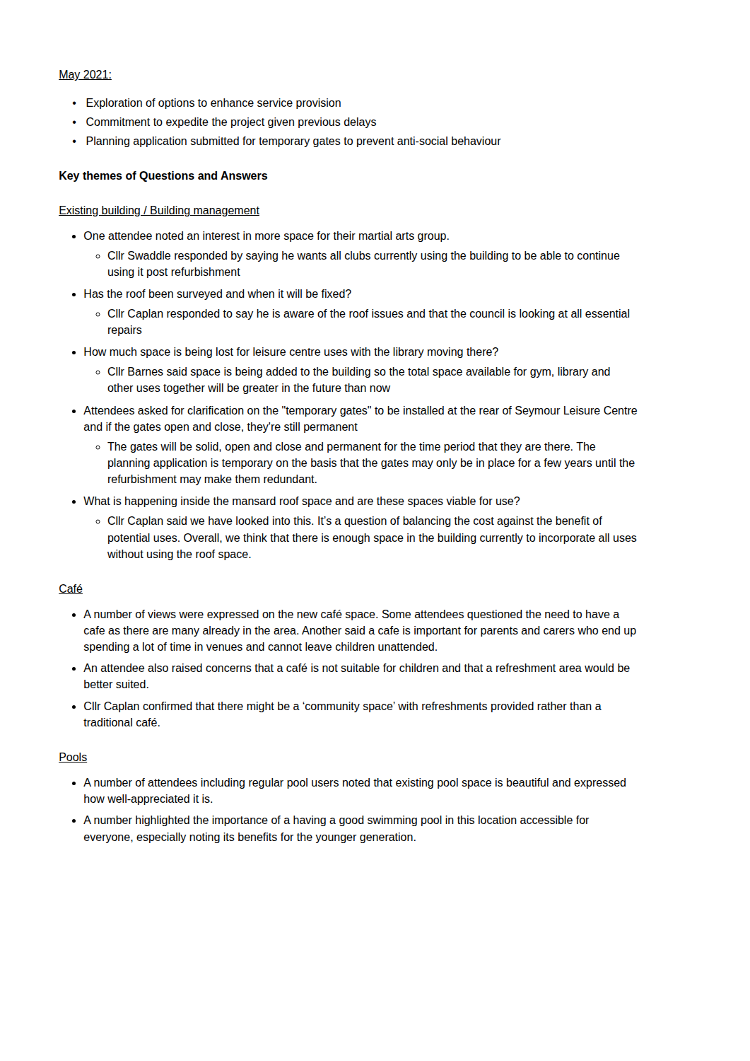May 2021:
Exploration of options to enhance service provision
Commitment to expedite the project given previous delays
Planning application submitted for temporary gates to prevent anti-social behaviour
Key themes of Questions and Answers
Existing building / Building management
One attendee noted an interest in more space for their martial arts group.
Cllr Swaddle responded by saying he wants all clubs currently using the building to be able to continue using it post refurbishment
Has the roof been surveyed and when it will be fixed?
Cllr Caplan responded to say he is aware of the roof issues and that the council is looking at all essential repairs
How much space is being lost for leisure centre uses with the library moving there?
Cllr Barnes said space is being added to the building so the total space available for gym, library and other uses together will be greater in the future than now
Attendees asked for clarification on the "temporary gates" to be installed at the rear of Seymour Leisure Centre and if the gates open and close, they're still permanent
The gates will be solid, open and close and permanent for the time period that they are there. The planning application is temporary on the basis that the gates may only be in place for a few years until the refurbishment may make them redundant.
What is happening inside the mansard roof space and are these spaces viable for use?
Cllr Caplan said we have looked into this. It’s a question of balancing the cost against the benefit of potential uses. Overall, we think that there is enough space in the building currently to incorporate all uses without using the roof space.
Café
A number of views were expressed on the new café space. Some attendees questioned the need to have a cafe as there are many already in the area. Another said a cafe is important for parents and carers who end up spending a lot of time in venues and cannot leave children unattended.
An attendee also raised concerns that a café is not suitable for children and that a refreshment area would be better suited.
Cllr Caplan confirmed that there might be a ‘community space’ with refreshments provided rather than a traditional café.
Pools
A number of attendees including regular pool users noted that existing pool space is beautiful and expressed how well-appreciated it is.
A number highlighted the importance of a having a good swimming pool in this location accessible for everyone, especially noting its benefits for the younger generation.